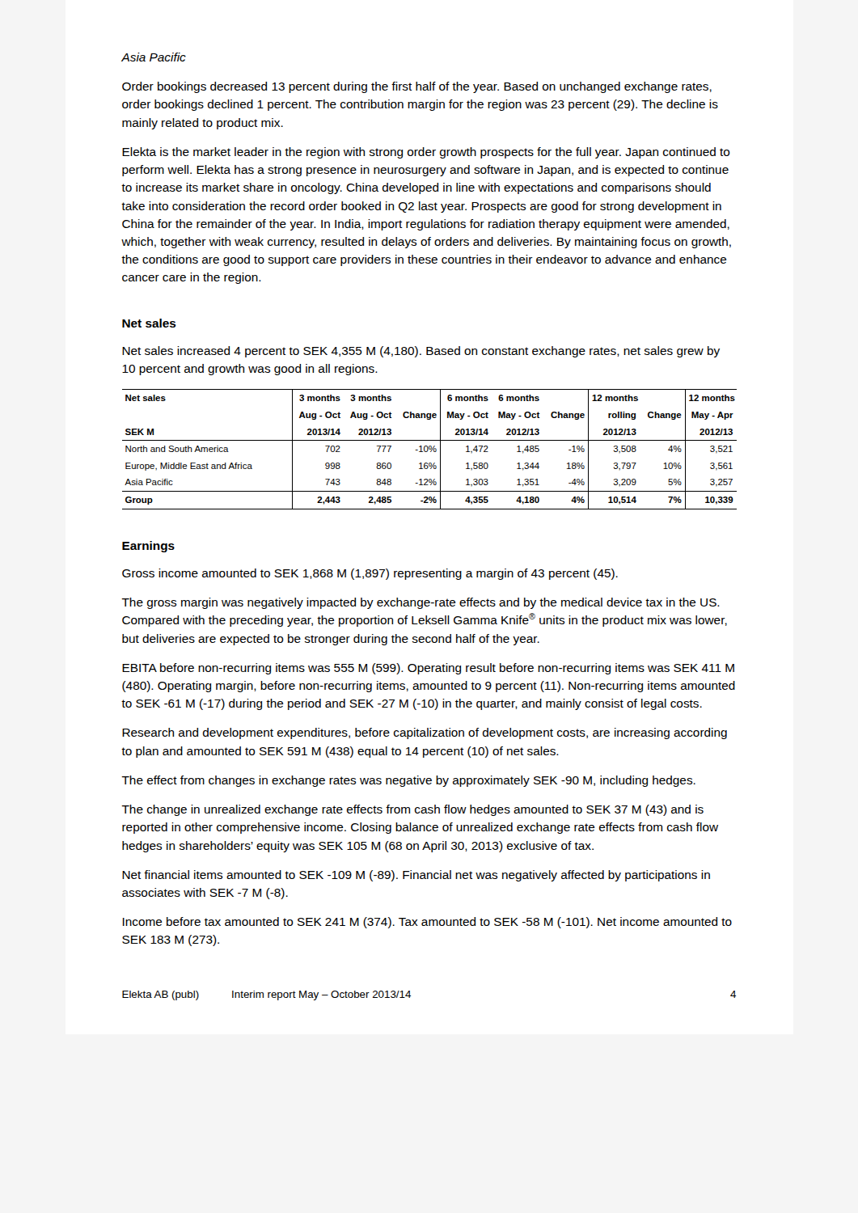Asia Pacific
Order bookings decreased 13 percent during the first half of the year. Based on unchanged exchange rates, order bookings declined 1 percent. The contribution margin for the region was 23 percent (29). The decline is mainly related to product mix.
Elekta is the market leader in the region with strong order growth prospects for the full year. Japan continued to perform well. Elekta has a strong presence in neurosurgery and software in Japan, and is expected to continue to increase its market share in oncology. China developed in line with expectations and comparisons should take into consideration the record order booked in Q2 last year. Prospects are good for strong development in China for the remainder of the year. In India, import regulations for radiation therapy equipment were amended, which, together with weak currency, resulted in delays of orders and deliveries. By maintaining focus on growth, the conditions are good to support care providers in these countries in their endeavor to advance and enhance cancer care in the region.
Net sales
Net sales increased 4 percent to SEK 4,355 M (4,180). Based on constant exchange rates, net sales grew by 10 percent and growth was good in all regions.
Net sales by region
| Net sales | 3 months | 3 months | | 6 months | 6 months | | 12 months | | 12 months |
| --- | --- | --- | --- | --- | --- | --- | --- | --- | --- |
| | Aug - Oct | Aug - Oct | Change | May - Oct | May - Oct | Change | rolling | Change | May - Apr |
| SEK M | 2013/14 | 2012/13 | | 2013/14 | 2012/13 | | 2012/13 | | 2012/13 |
| North and South America | 702 | 777 | -10% | 1,472 | 1,485 | -1% | 3,508 | 4% | 3,521 |
| Europe, Middle East and Africa | 998 | 860 | 16% | 1,580 | 1,344 | 18% | 3,797 | 10% | 3,561 |
| Asia Pacific | 743 | 848 | -12% | 1,303 | 1,351 | -4% | 3,209 | 5% | 3,257 |
| Group | 2,443 | 2,485 | -2% | 4,355 | 4,180 | 4% | 10,514 | 7% | 10,339 |
Earnings
Gross income amounted to SEK 1,868 M (1,897) representing a margin of 43 percent (45).
The gross margin was negatively impacted by exchange-rate effects and by the medical device tax in the US. Compared with the preceding year, the proportion of Leksell Gamma Knife® units in the product mix was lower, but deliveries are expected to be stronger during the second half of the year.
EBITA before non-recurring items was 555 M (599). Operating result before non-recurring items was SEK 411 M (480). Operating margin, before non-recurring items, amounted to 9 percent (11). Non-recurring items amounted to SEK -61 M (-17) during the period and SEK -27 M (-10) in the quarter, and mainly consist of legal costs.
Research and development expenditures, before capitalization of development costs, are increasing according to plan and amounted to SEK 591 M (438) equal to 14 percent (10) of net sales.
The effect from changes in exchange rates was negative by approximately SEK -90 M, including hedges.
The change in unrealized exchange rate effects from cash flow hedges amounted to SEK 37 M (43) and is reported in other comprehensive income. Closing balance of unrealized exchange rate effects from cash flow hedges in shareholders’ equity was SEK 105 M (68 on April 30, 2013) exclusive of tax.
Net financial items amounted to SEK -109 M (-89). Financial net was negatively affected by participations in associates with SEK -7 M (-8).
Income before tax amounted to SEK 241 M (374). Tax amounted to SEK -58 M (-101). Net income amounted to SEK 183 M (273).
Elekta AB (publ) Interim report May – October 2013/14 4